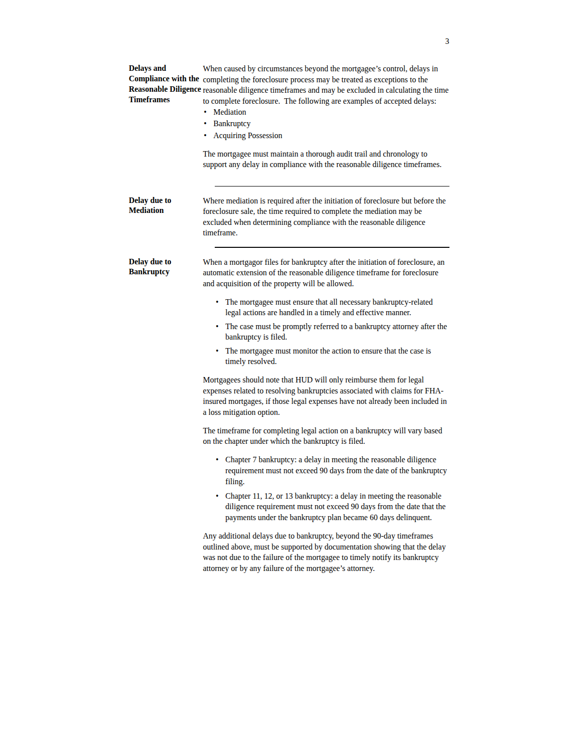3
| Delays and Compliance with the Reasonable Diligence Timeframes | When caused by circumstances beyond the mortgagee’s control, delays in completing the foreclosure process may be treated as exceptions to the reasonable diligence timeframes and may be excluded in calculating the time to complete foreclosure. The following are examples of accepted delays: Mediation Bankruptcy Acquiring Possession The mortgagee must maintain a thorough audit trail and chronology to support any delay in compliance with the reasonable diligence timeframes. |
| Delay due to Mediation | Where mediation is required after the initiation of foreclosure but before the foreclosure sale, the time required to complete the mediation may be excluded when determining compliance with the reasonable diligence timeframe. |
| Delay due to Bankruptcy | When a mortgagor files for bankruptcy after the initiation of foreclosure, an automatic extension of the reasonable diligence timeframe for foreclosure and acquisition of the property will be allowed. The mortgagee must ensure that all necessary bankruptcy-related legal actions are handled in a timely and effective manner. The case must be promptly referred to a bankruptcy attorney after the bankruptcy is filed. The mortgagee must monitor the action to ensure that the case is timely resolved. Mortgagees should note that HUD will only reimburse them for legal expenses related to resolving bankruptcies associated with claims for FHA-insured mortgages, if those legal expenses have not already been included in a loss mitigation option. The timeframe for completing legal action on a bankruptcy will vary based on the chapter under which the bankruptcy is filed. Chapter 7 bankruptcy: a delay in meeting the reasonable diligence requirement must not exceed 90 days from the date of the bankruptcy filing. Chapter 11, 12, or 13 bankruptcy: a delay in meeting the reasonable diligence requirement must not exceed 90 days from the date that the payments under the bankruptcy plan became 60 days delinquent. Any additional delays due to bankruptcy, beyond the 90-day timeframes outlined above, must be supported by documentation showing that the delay was not due to the failure of the mortgagee to timely notify its bankruptcy attorney or by any failure of the mortgagee’s attorney. |